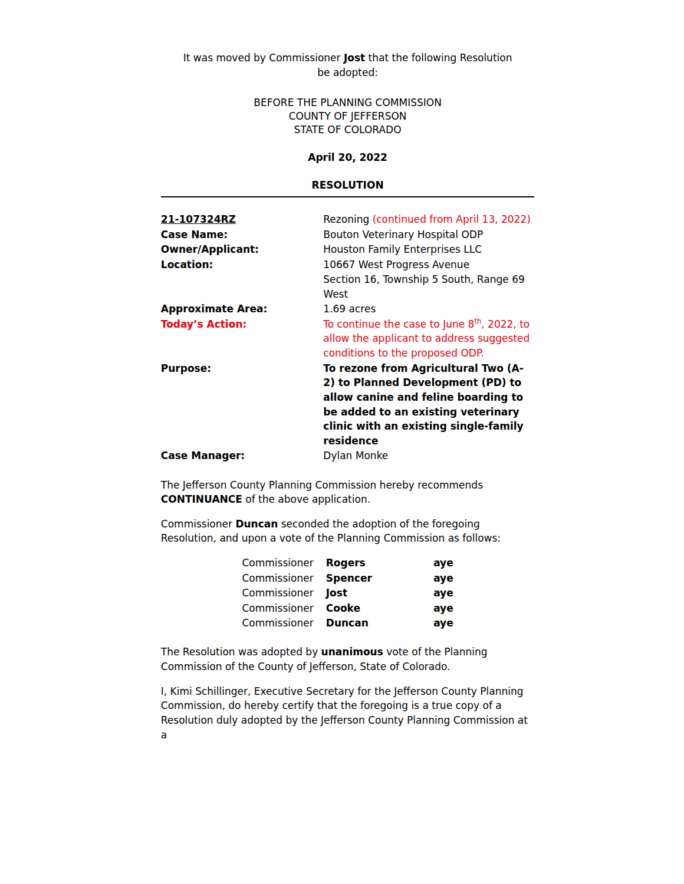It was moved by Commissioner Jost that the following Resolution be adopted:
BEFORE THE PLANNING COMMISSION
COUNTY OF JEFFERSON
STATE OF COLORADO
April 20, 2022
RESOLUTION
| 21-107324RZ | Rezoning (continued from April 13, 2022) |
| Case Name: | Bouton Veterinary Hospital ODP |
| Owner/Applicant: | Houston Family Enterprises LLC |
| Location: | 10667 West Progress Avenue |
| | Section 16, Township 5 South, Range 69 West |
| Approximate Area: | 1.69 acres |
| Today’s Action: | To continue the case to June 8 th , 2022, to allow the applicant to address suggested conditions to the proposed ODP. |
| Purpose: | To rezone from Agricultural Two (A-2) to Planned Development (PD) to allow canine and feline boarding to be added to an existing veterinary clinic with an existing single-family residence |
| Case Manager: | Dylan Monke |
The Jefferson County Planning Commission hereby recommends CONTINUANCE of the above application.
Commissioner Duncan seconded the adoption of the foregoing Resolution, and upon a vote of the Planning Commission as follows:
| Commissioner | Rogers | aye |
| Commissioner | Spencer | aye |
| Commissioner | Jost | aye |
| Commissioner | Cooke | aye |
| Commissioner | Duncan | aye |
The Resolution was adopted by unanimous vote of the Planning Commission of the County of Jefferson, State of Colorado.
I, Kimi Schillinger, Executive Secretary for the Jefferson County Planning Commission, do hereby certify that the foregoing is a true copy of a Resolution duly adopted by the Jefferson County Planning Commission at a